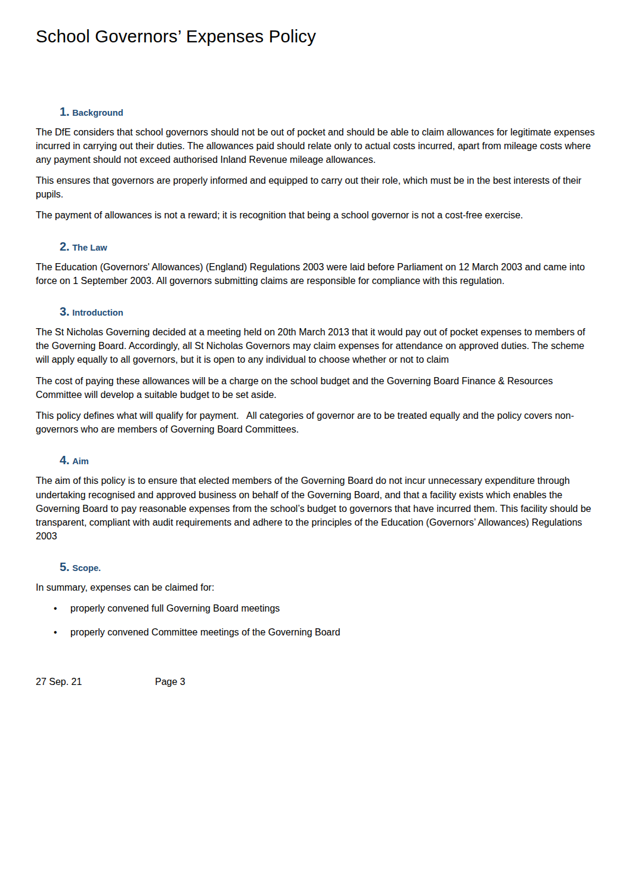School Governors’ Expenses Policy
1. Background
The DfE considers that school governors should not be out of pocket and should be able to claim allowances for legitimate expenses incurred in carrying out their duties. The allowances paid should relate only to actual costs incurred, apart from mileage costs where any payment should not exceed authorised Inland Revenue mileage allowances.
This ensures that governors are properly informed and equipped to carry out their role, which must be in the best interests of their pupils.
The payment of allowances is not a reward; it is recognition that being a school governor is not a cost-free exercise.
2. The Law
The Education (Governors' Allowances) (England) Regulations 2003 were laid before Parliament on 12 March 2003 and came into force on 1 September 2003. All governors submitting claims are responsible for compliance with this regulation.
3. Introduction
The St Nicholas Governing decided at a meeting held on 20th March 2013 that it would pay out of pocket expenses to members of the Governing Board. Accordingly, all St Nicholas Governors may claim expenses for attendance on approved duties. The scheme will apply equally to all governors, but it is open to any individual to choose whether or not to claim
The cost of paying these allowances will be a charge on the school budget and the Governing Board Finance & Resources Committee will develop a suitable budget to be set aside.
This policy defines what will qualify for payment. All categories of governor are to be treated equally and the policy covers non-governors who are members of Governing Board Committees.
4. Aim
The aim of this policy is to ensure that elected members of the Governing Board do not incur unnecessary expenditure through undertaking recognised and approved business on behalf of the Governing Board, and that a facility exists which enables the Governing Board to pay reasonable expenses from the school’s budget to governors that have incurred them. This facility should be transparent, compliant with audit requirements and adhere to the principles of the Education (Governors’ Allowances) Regulations 2003
5. Scope.
In summary, expenses can be claimed for:
properly convened full Governing Board meetings
properly convened Committee meetings of the Governing Board
27 Sep. 21
Page 3